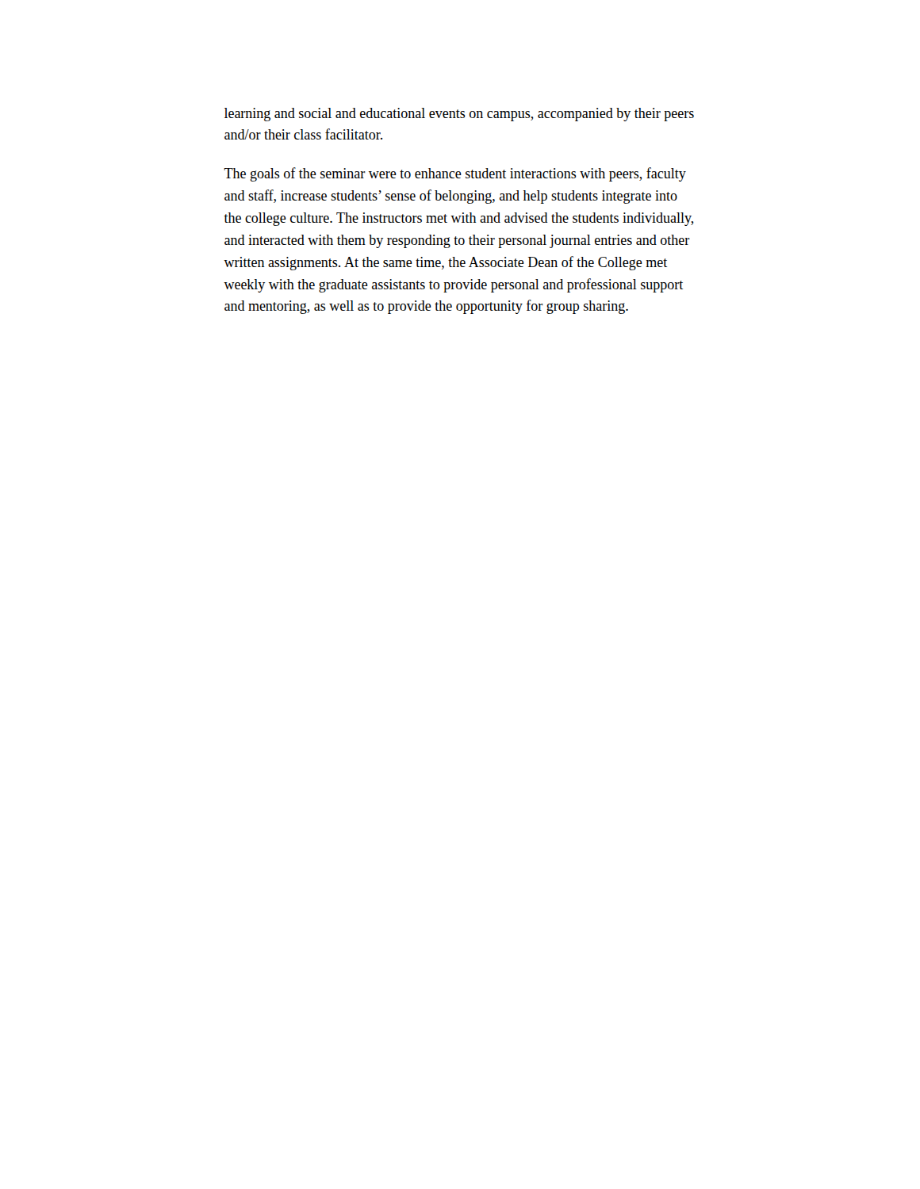learning and social and educational events on campus, accompanied by their peers and/or their class facilitator.
The goals of the seminar were to enhance student interactions with peers, faculty and staff, increase students’ sense of belonging, and help students integrate into the college culture. The instructors met with and advised the students individually, and interacted with them by responding to their personal journal entries and other written assignments. At the same time, the Associate Dean of the College met weekly with the graduate assistants to provide personal and professional support and mentoring, as well as to provide the opportunity for group sharing.